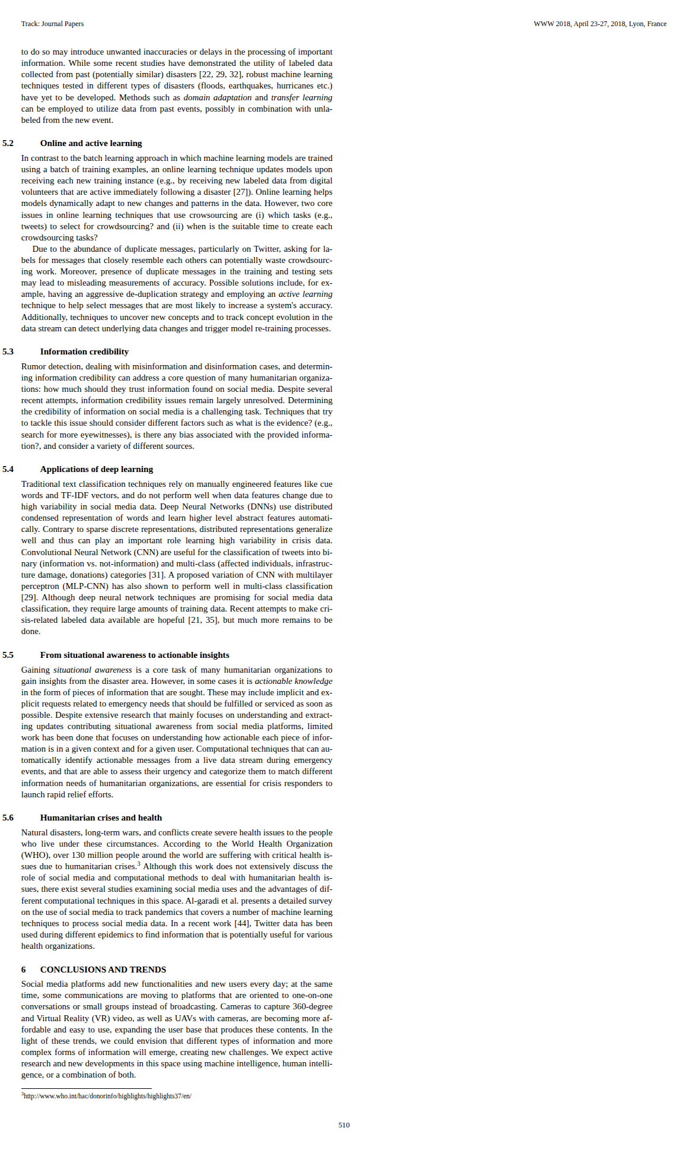Track: Journal Papers
WWW 2018, April 23-27, 2018, Lyon, France
to do so may introduce unwanted inaccuracies or delays in the processing of important information. While some recent studies have demonstrated the utility of labeled data collected from past (potentially similar) disasters [22, 29, 32], robust machine learning techniques tested in different types of disasters (floods, earthquakes, hurricanes etc.) have yet to be developed. Methods such as domain adaptation and transfer learning can be employed to utilize data from past events, possibly in combination with unlabeled from the new event.
5.2 Online and active learning
In contrast to the batch learning approach in which machine learning models are trained using a batch of training examples, an online learning technique updates models upon receiving each new training instance (e.g., by receiving new labeled data from digital volunteers that are active immediately following a disaster [27]). Online learning helps models dynamically adapt to new changes and patterns in the data. However, two core issues in online learning techniques that use crowsourcing are (i) which tasks (e.g., tweets) to select for crowdsourcing? and (ii) when is the suitable time to create each crowdsourcing tasks?
Due to the abundance of duplicate messages, particularly on Twitter, asking for labels for messages that closely resemble each others can potentially waste crowdsourcing work. Moreover, presence of duplicate messages in the training and testing sets may lead to misleading measurements of accuracy. Possible solutions include, for example, having an aggressive de-duplication strategy and employing an active learning technique to help select messages that are most likely to increase a system's accuracy. Additionally, techniques to uncover new concepts and to track concept evolution in the data stream can detect underlying data changes and trigger model re-training processes.
5.3 Information credibility
Rumor detection, dealing with misinformation and disinformation cases, and determining information credibility can address a core question of many humanitarian organizations: how much should they trust information found on social media. Despite several recent attempts, information credibility issues remain largely unresolved. Determining the credibility of information on social media is a challenging task. Techniques that try to tackle this issue should consider different factors such as what is the evidence? (e.g., search for more eyewitnesses), is there any bias associated with the provided information?, and consider a variety of different sources.
5.4 Applications of deep learning
Traditional text classification techniques rely on manually engineered features like cue words and TF-IDF vectors, and do not perform well when data features change due to high variability in social media data. Deep Neural Networks (DNNs) use distributed condensed representation of words and learn higher level abstract features automatically. Contrary to sparse discrete representations, distributed representations generalize well and thus can play an important role learning high variability in crisis data. Convolutional Neural Network (CNN) are useful for the classification of tweets into binary (information vs. not-information) and multi-class (affected individuals, infrastructure damage, donations) categories [31]. A proposed variation of CNN with multilayer perceptron (MLP-CNN) has also shown to perform well in multi-class classification [29]. Although deep neural network techniques are promising for social media data classification, they require large amounts of training data. Recent attempts to make crisis-related labeled data available are hopeful [21, 35], but much more remains to be done.
5.5 From situational awareness to actionable insights
Gaining situational awareness is a core task of many humanitarian organizations to gain insights from the disaster area. However, in some cases it is actionable knowledge in the form of pieces of information that are sought. These may include implicit and explicit requests related to emergency needs that should be fulfilled or serviced as soon as possible. Despite extensive research that mainly focuses on understanding and extracting updates contributing situational awareness from social media platforms, limited work has been done that focuses on understanding how actionable each piece of information is in a given context and for a given user. Computational techniques that can automatically identify actionable messages from a live data stream during emergency events, and that are able to assess their urgency and categorize them to match different information needs of humanitarian organizations, are essential for crisis responders to launch rapid relief efforts.
5.6 Humanitarian crises and health
Natural disasters, long-term wars, and conflicts create severe health issues to the people who live under these circumstances. According to the World Health Organization (WHO), over 130 million people around the world are suffering with critical health issues due to humanitarian crises.3 Although this work does not extensively discuss the role of social media and computational methods to deal with humanitarian health issues, there exist several studies examining social media uses and the advantages of different computational techniques in this space. Al-garadi et al. presents a detailed survey on the use of social media to track pandemics that covers a number of machine learning techniques to process social media data. In a recent work [44], Twitter data has been used during different epidemics to find information that is potentially useful for various health organizations.
6 CONCLUSIONS AND TRENDS
Social media platforms add new functionalities and new users every day; at the same time, some communications are moving to platforms that are oriented to one-on-one conversations or small groups instead of broadcasting. Cameras to capture 360-degree and Virtual Reality (VR) video, as well as UAVs with cameras, are becoming more affordable and easy to use, expanding the user base that produces these contents. In the light of these trends, we could envision that different types of information and more complex forms of information will emerge, creating new challenges. We expect active research and new developments in this space using machine intelligence, human intelligence, or a combination of both.
3http://www.who.int/hac/donorinfo/highlights/highlights37/en/
510